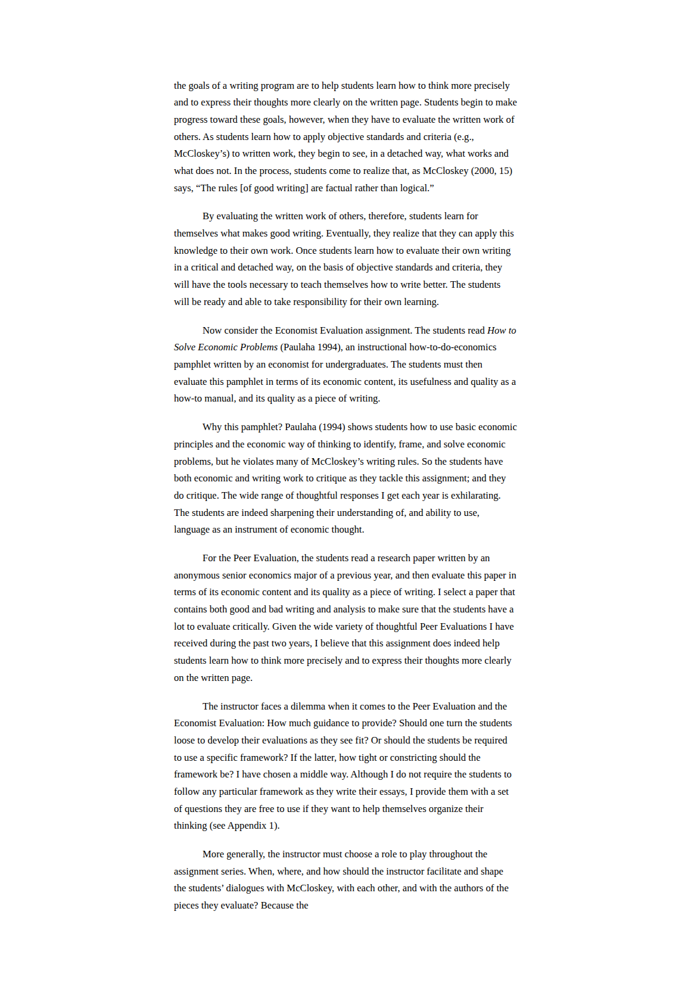the goals of a writing program are to help students learn how to think more precisely and to express their thoughts more clearly on the written page. Students begin to make progress toward these goals, however, when they have to evaluate the written work of others. As students learn how to apply objective standards and criteria (e.g., McCloskey’s) to written work, they begin to see, in a detached way, what works and what does not. In the process, students come to realize that, as McCloskey (2000, 15) says, “The rules [of good writing] are factual rather than logical.”
By evaluating the written work of others, therefore, students learn for themselves what makes good writing. Eventually, they realize that they can apply this knowledge to their own work. Once students learn how to evaluate their own writing in a critical and detached way, on the basis of objective standards and criteria, they will have the tools necessary to teach themselves how to write better. The students will be ready and able to take responsibility for their own learning.
Now consider the Economist Evaluation assignment. The students read How to Solve Economic Problems (Paulaha 1994), an instructional how-to-do-economics pamphlet written by an economist for undergraduates. The students must then evaluate this pamphlet in terms of its economic content, its usefulness and quality as a how-to manual, and its quality as a piece of writing.
Why this pamphlet? Paulaha (1994) shows students how to use basic economic principles and the economic way of thinking to identify, frame, and solve economic problems, but he violates many of McCloskey’s writing rules. So the students have both economic and writing work to critique as they tackle this assignment; and they do critique. The wide range of thoughtful responses I get each year is exhilarating. The students are indeed sharpening their understanding of, and ability to use, language as an instrument of economic thought.
For the Peer Evaluation, the students read a research paper written by an anonymous senior economics major of a previous year, and then evaluate this paper in terms of its economic content and its quality as a piece of writing. I select a paper that contains both good and bad writing and analysis to make sure that the students have a lot to evaluate critically. Given the wide variety of thoughtful Peer Evaluations I have received during the past two years, I believe that this assignment does indeed help students learn how to think more precisely and to express their thoughts more clearly on the written page.
The instructor faces a dilemma when it comes to the Peer Evaluation and the Economist Evaluation: How much guidance to provide? Should one turn the students loose to develop their evaluations as they see fit? Or should the students be required to use a specific framework? If the latter, how tight or constricting should the framework be? I have chosen a middle way. Although I do not require the students to follow any particular framework as they write their essays, I provide them with a set of questions they are free to use if they want to help themselves organize their thinking (see Appendix 1).
More generally, the instructor must choose a role to play throughout the assignment series. When, where, and how should the instructor facilitate and shape the students’ dialogues with McCloskey, with each other, and with the authors of the pieces they evaluate? Because the